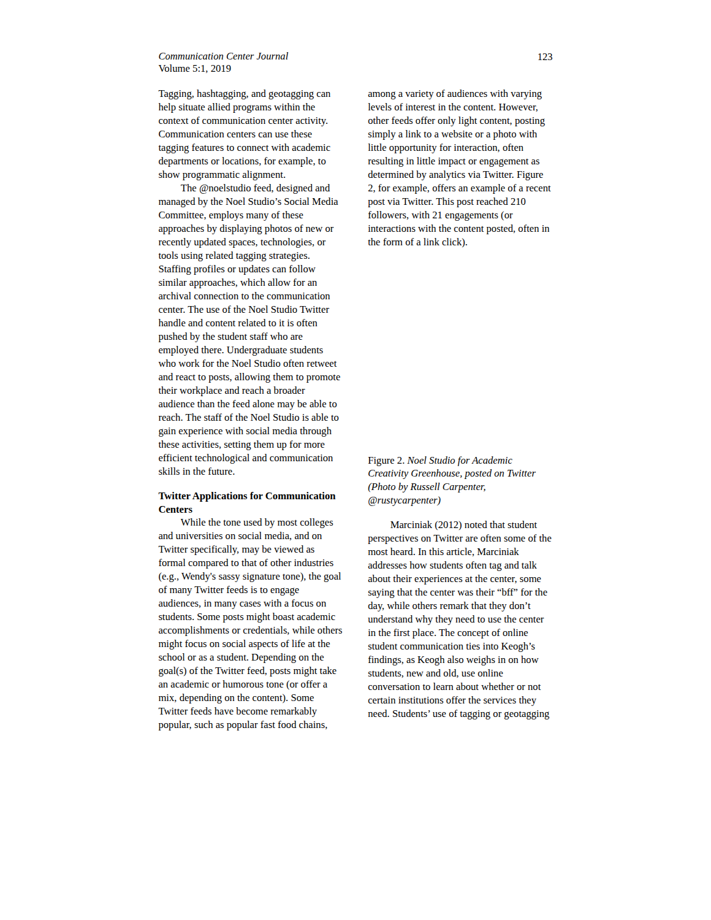Communication Center Journal
Volume 5:1, 2019
123
Tagging, hashtagging, and geotagging can help situate allied programs within the context of communication center activity. Communication centers can use these tagging features to connect with academic departments or locations, for example, to show programmatic alignment.
The @noelstudio feed, designed and managed by the Noel Studio’s Social Media Committee, employs many of these approaches by displaying photos of new or recently updated spaces, technologies, or tools using related tagging strategies. Staffing profiles or updates can follow similar approaches, which allow for an archival connection to the communication center. The use of the Noel Studio Twitter handle and content related to it is often pushed by the student staff who are employed there. Undergraduate students who work for the Noel Studio often retweet and react to posts, allowing them to promote their workplace and reach a broader audience than the feed alone may be able to reach. The staff of the Noel Studio is able to gain experience with social media through these activities, setting them up for more efficient technological and communication skills in the future.
Twitter Applications for Communication Centers
While the tone used by most colleges and universities on social media, and on Twitter specifically, may be viewed as formal compared to that of other industries (e.g., Wendy's sassy signature tone), the goal of many Twitter feeds is to engage audiences, in many cases with a focus on students. Some posts might boast academic accomplishments or credentials, while others might focus on social aspects of life at the school or as a student. Depending on the goal(s) of the Twitter feed, posts might take an academic or humorous tone (or offer a mix, depending on the content). Some Twitter feeds have become remarkably popular, such as popular fast food chains, among a variety of audiences with varying levels of interest in the content. However, other feeds offer only light content, posting simply a link to a website or a photo with little opportunity for interaction, often resulting in little impact or engagement as determined by analytics via Twitter. Figure 2, for example, offers an example of a recent post via Twitter. This post reached 210 followers, with 21 engagements (or interactions with the content posted, often in the form of a link click).
Figure 2. Noel Studio for Academic Creativity Greenhouse, posted on Twitter (Photo by Russell Carpenter, @rustycarpenter)
Marciniak (2012) noted that student perspectives on Twitter are often some of the most heard. In this article, Marciniak addresses how students often tag and talk about their experiences at the center, some saying that the center was their “bff” for the day, while others remark that they don’t understand why they need to use the center in the first place. The concept of online student communication ties into Keogh’s findings, as Keogh also weighs in on how students, new and old, use online conversation to learn about whether or not certain institutions offer the services they need. Students’ use of tagging or geotagging